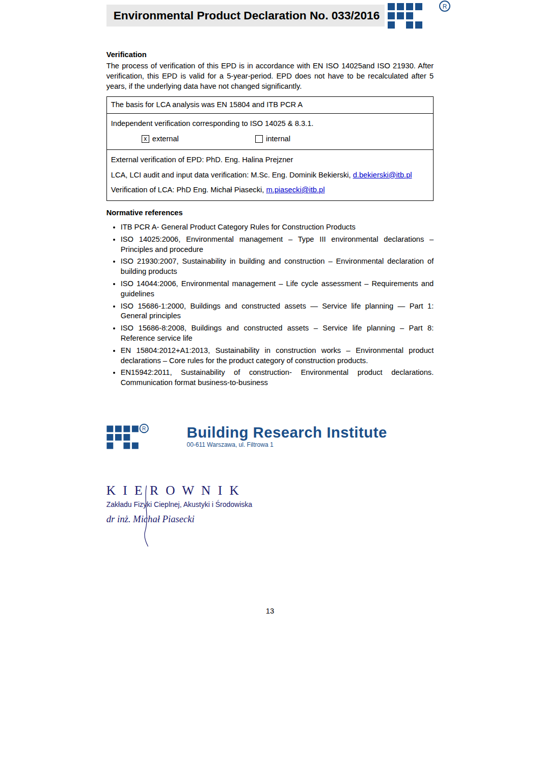Environmental Product Declaration No. 033/2016
R
Verification
The process of verification of this EPD is in accordance with EN ISO 14025and ISO 21930. After verification, this EPD is valid for a 5-year-period. EPD does not have to be recalculated after 5 years, if the underlying data have not changed significantly.
| The basis for LCA analysis was EN 15804 and ITB PCR A |
| Independent verification corresponding to ISO 14025 & 8.3.1. x external internal |
| External verification of EPD: PhD. Eng. Halina Prejzner LCA, LCI audit and input data verification: M.Sc. Eng. Dominik Bekierski, d.bekierski@itb.pl Verification of LCA: PhD Eng. Michał Piasecki, m.piasecki@itb.pl |
Normative references
ITB PCR A- General Product Category Rules for Construction Products
ISO 14025:2006, Environmental management – Type III environmental declarations – Principles and procedure
ISO 21930:2007, Sustainability in building and construction – Environmental declaration of building products
ISO 14044:2006, Environmental management – Life cycle assessment – Requirements and guidelines
ISO 15686-1:2000, Buildings and constructed assets — Service life planning — Part 1: General principles
ISO 15686-8:2008, Buildings and constructed assets – Service life planning – Part 8: Reference service life
EN 15804:2012+A1:2013, Sustainability in construction works – Environmental product declarations – Core rules for the product category of construction products.
EN15942:2011, Sustainability of construction- Environmental product declarations. Communication format business-to-business
R
Building Research Institute
00-611 Warszawa, ul. Filtrowa 1
K I E R O W N I K
Zakładu Fizyki Cieplnej, Akustyki i Środowiska
dr inż. Michał Piasecki
13